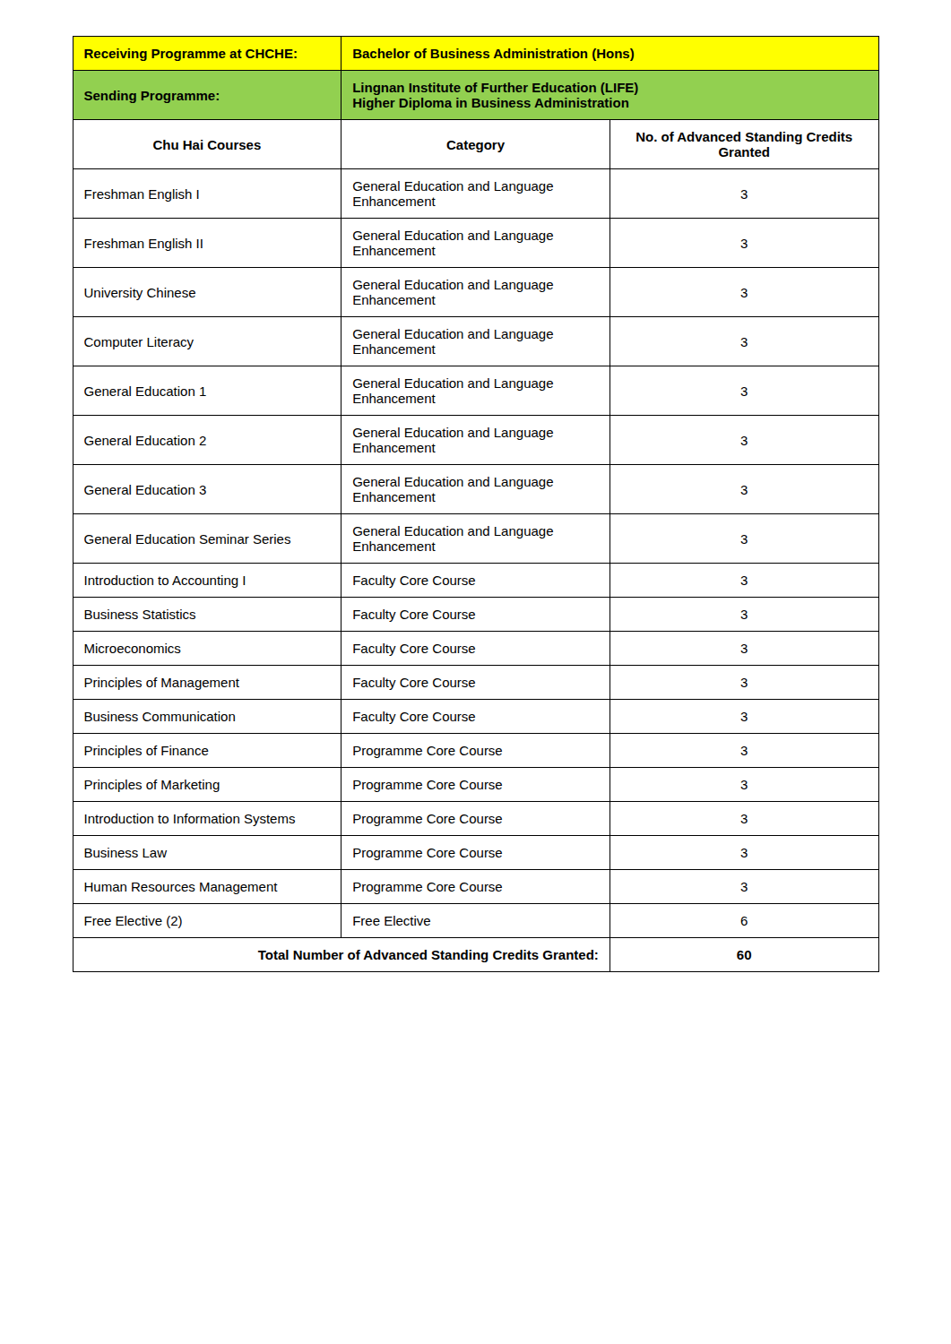| Receiving Programme at CHCHE: | Bachelor of Business Administration (Hons) |
| Sending Programme: | Lingnan Institute of Further Education (LIFE) Higher Diploma in Business Administration |
| Chu Hai Courses | Category | No. of Advanced Standing Credits Granted |
| Freshman English I | General Education and Language Enhancement | 3 |
| Freshman English II | General Education and Language Enhancement | 3 |
| University Chinese | General Education and Language Enhancement | 3 |
| Computer Literacy | General Education and Language Enhancement | 3 |
| General Education 1 | General Education and Language Enhancement | 3 |
| General Education 2 | General Education and Language Enhancement | 3 |
| General Education 3 | General Education and Language Enhancement | 3 |
| General Education Seminar Series | General Education and Language Enhancement | 3 |
| Introduction to Accounting I | Faculty Core Course | 3 |
| Business Statistics | Faculty Core Course | 3 |
| Microeconomics | Faculty Core Course | 3 |
| Principles of Management | Faculty Core Course | 3 |
| Business Communication | Faculty Core Course | 3 |
| Principles of Finance | Programme Core Course | 3 |
| Principles of Marketing | Programme Core Course | 3 |
| Introduction to Information Systems | Programme Core Course | 3 |
| Business Law | Programme Core Course | 3 |
| Human Resources Management | Programme Core Course | 3 |
| Free Elective (2) | Free Elective | 6 |
| Total Number of Advanced Standing Credits Granted: | 60 |